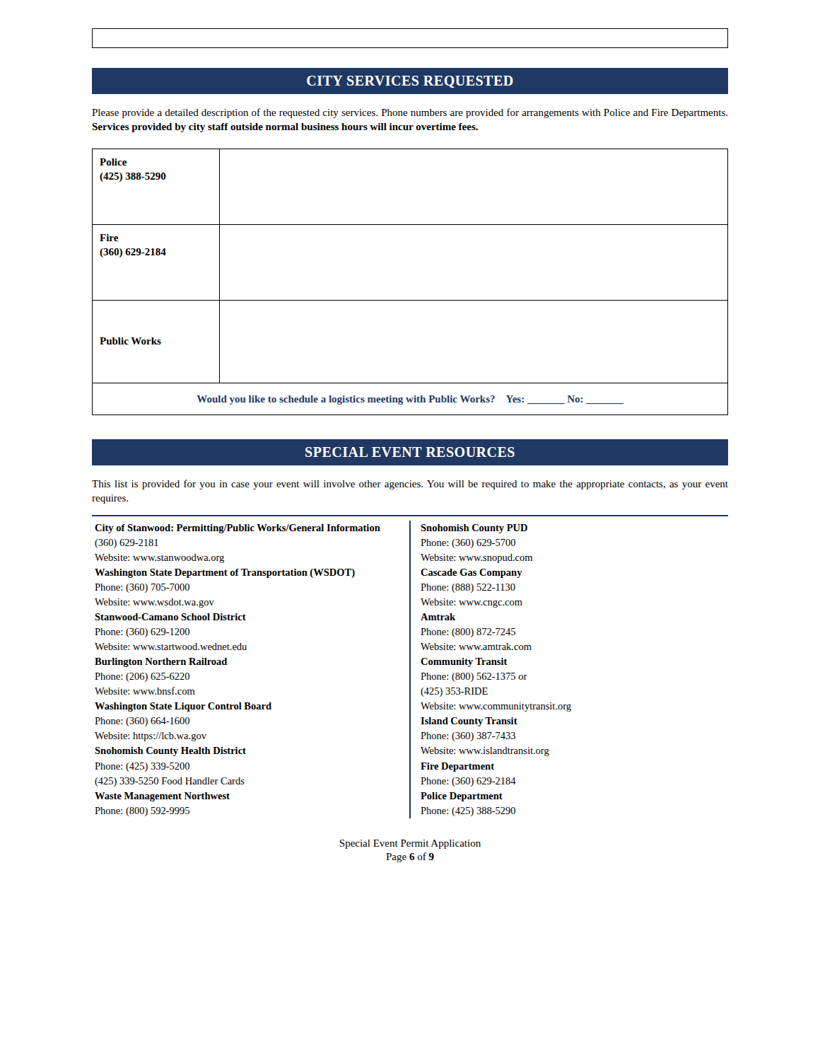CITY SERVICES REQUESTED
Please provide a detailed description of the requested city services. Phone numbers are provided for arrangements with Police and Fire Departments. Services provided by city staff outside normal business hours will incur overtime fees.
| Police (425) 388-5290 | |
| Fire (360) 629-2184 | |
| Public Works | |
| Would you like to schedule a logistics meeting with Public Works? Yes: _______ No: _______ |
SPECIAL EVENT RESOURCES
This list is provided for you in case your event will involve other agencies. You will be required to make the appropriate contacts, as your event requires.
| City of Stanwood: Permitting/Public Works/General Information (360) 629-2181 Website: www.stanwoodwa.org Washington State Department of Transportation (WSDOT) Phone: (360) 705-7000 Website: www.wsdot.wa.gov Stanwood-Camano School District Phone: (360) 629-1200 Website: www.startwood.wednet.edu Burlington Northern Railroad Phone: (206) 625-6220 Website: www.bnsf.com Washington State Liquor Control Board Phone: (360) 664-1600 Website: https://lcb.wa.gov Snohomish County Health District Phone: (425) 339-5200 (425) 339-5250 Food Handler Cards Waste Management Northwest Phone: (800) 592-9995 | Snohomish County PUD Phone: (360) 629-5700 Website: www.snopud.com Cascade Gas Company Phone: (888) 522-1130 Website: www.cngc.com Amtrak Phone: (800) 872-7245 Website: www.amtrak.com Community Transit Phone: (800) 562-1375 or (425) 353-RIDE Website: www.communitytransit.org Island County Transit Phone: (360) 387-7433 Website: www.islandtransit.org Fire Department Phone: (360) 629-2184 Police Department Phone: (425) 388-5290 |
Special Event Permit Application
Page 6 of 9